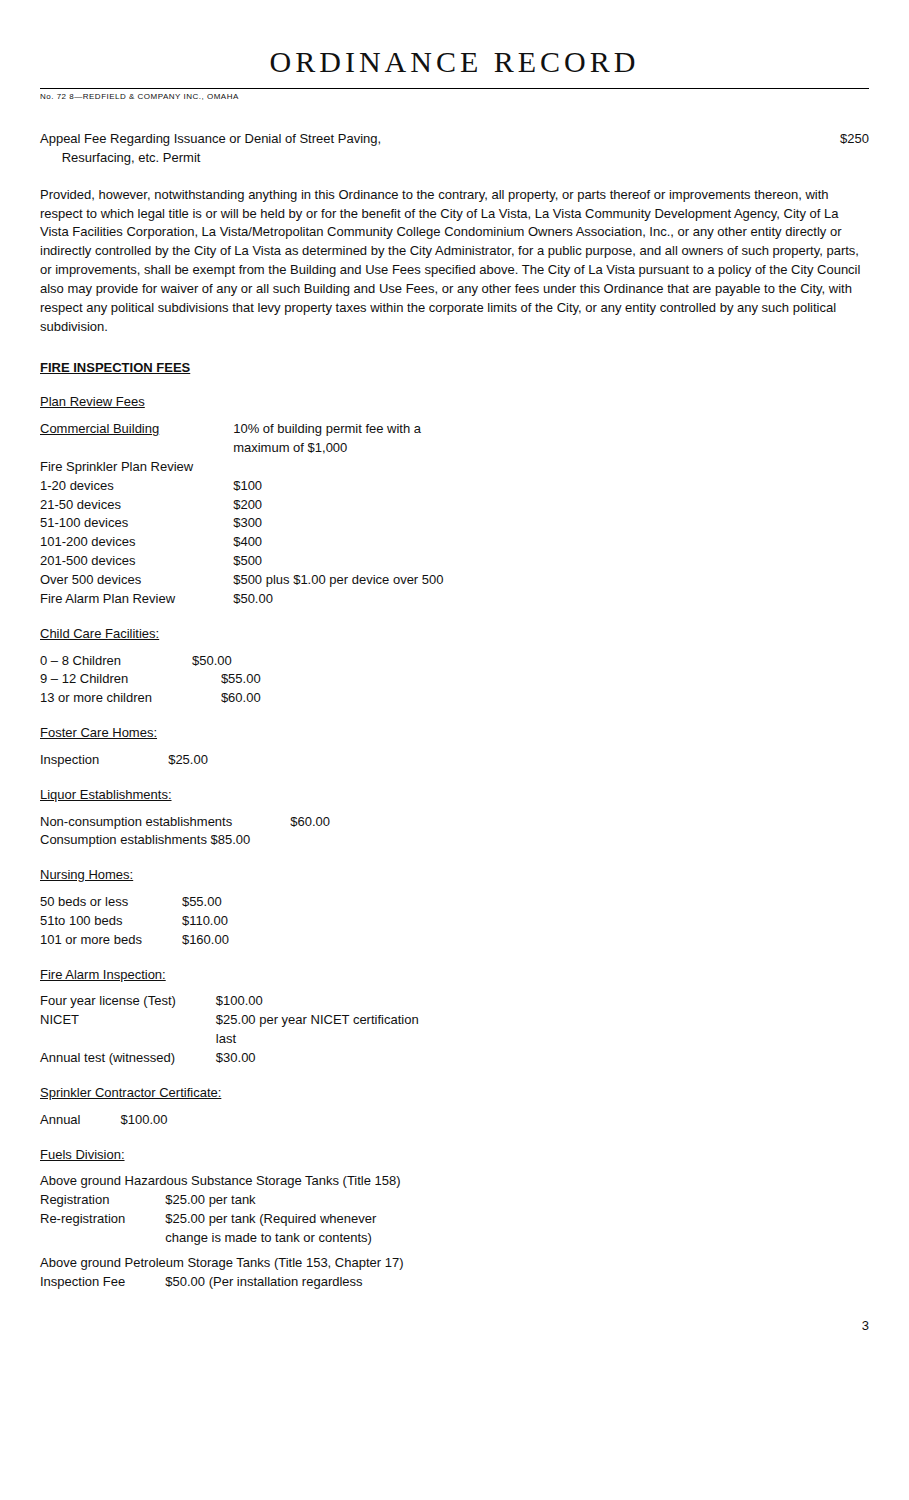ORDINANCE RECORD
No. 72 8—REDFIELD & COMPANY INC., OMAHA
Appeal Fee Regarding Issuance or Denial of Street Paving,
Resurfacing, etc. Permit
$250
Provided, however, notwithstanding anything in this Ordinance to the contrary, all property, or parts thereof or improvements thereon, with respect to which legal title is or will be held by or for the benefit of the City of La Vista, La Vista Community Development Agency, City of La Vista Facilities Corporation, La Vista/Metropolitan Community College Condominium Owners Association, Inc., or any other entity directly or indirectly controlled by the City of La Vista as determined by the City Administrator, for a public purpose, and all owners of such property, parts, or improvements, shall be exempt from the Building and Use Fees specified above. The City of La Vista pursuant to a policy of the City Council also may provide for waiver of any or all such Building and Use Fees, or any other fees under this Ordinance that are payable to the City, with respect any political subdivisions that levy property taxes within the corporate limits of the City, or any entity controlled by any such political subdivision.
FIRE INSPECTION FEES
Plan Review Fees
| Commercial Building | 10% of building permit fee with a maximum of $1,000 |
| Fire Sprinkler Plan Review | |
| 1-20 devices | $100 |
| 21-50 devices | $200 |
| 51-100 devices | $300 |
| 101-200 devices | $400 |
| 201-500 devices | $500 |
| Over 500 devices | $500 plus $1.00 per device over 500 |
| Fire Alarm Plan Review | $50.00 |
Child Care Facilities:
| 0 – 8 Children | $50.00 |
| 9 – 12 Children | $55.00 |
| 13 or more children | $60.00 |
Foster Care Homes:
| Inspection | $25.00 |
Liquor Establishments:
| Non-consumption establishments | $60.00 |
| Consumption establishments $85.00 | |
Nursing Homes:
| 50 beds or less | $55.00 |
| 51to 100 beds | $110.00 |
| 101 or more beds | $160.00 |
Fire Alarm Inspection:
| Four year license (Test) | $100.00 |
| NICET | $25.00 per year NICET certification last |
| Annual test (witnessed) | $30.00 |
Sprinkler Contractor Certificate:
| Annual | $100.00 |
Fuels Division:
Above ground Hazardous Substance Storage Tanks (Title 158)
| Registration | $25.00 per tank |
| Re-registration | $25.00 per tank (Required whenever change is made to tank or contents) |
Above ground Petroleum Storage Tanks (Title 153, Chapter 17)
| Inspection Fee | $50.00 (Per installation regardless |
3